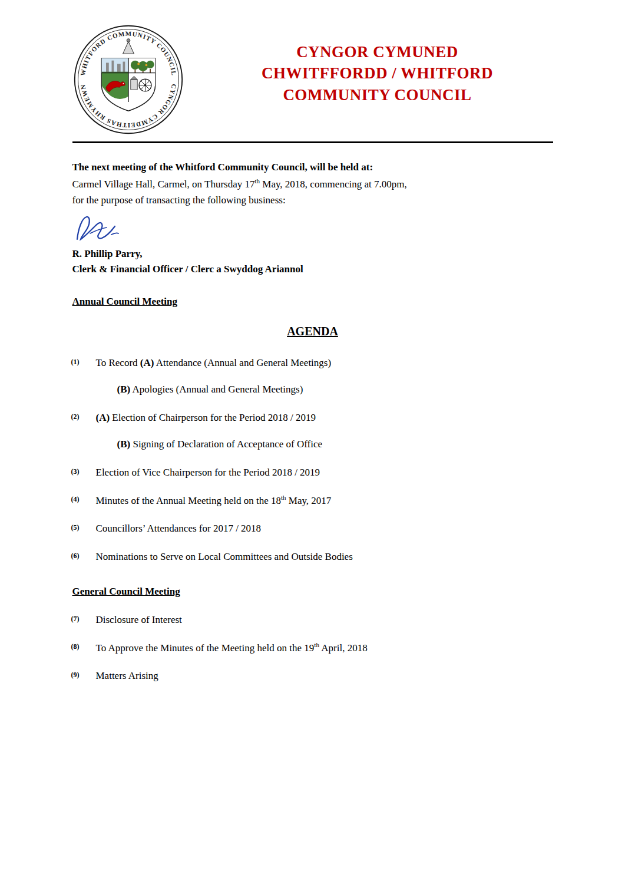WHITFORD COMMUNITY COUNCIL CYNGOR CYMDEITHAS RHYMEWN
CYNGOR CYMUNED
CHWITFFORDD / WHITFORD
COMMUNITY COUNCIL
The next meeting of the Whitford Community Council, will be held at:
Carmel Village Hall, Carmel, on Thursday 17th May, 2018, commencing at 7.00pm,
for the purpose of transacting the following business:
R. Phillip Parry,
Clerk & Financial Officer / Clerc a Swyddog Ariannol
Annual Council Meeting
AGENDA
(1) To Record (A) Attendance (Annual and General Meetings)
(B) Apologies (Annual and General Meetings)
(2)(A) Election of Chairperson for the Period 2018 / 2019
(B) Signing of Declaration of Acceptance of Office
(3) Election of Vice Chairperson for the Period 2018 / 2019
(4) Minutes of the Annual Meeting held on the 18th May, 2017
(5) Councillors’ Attendances for 2017 / 2018
(6) Nominations to Serve on Local Committees and Outside Bodies
General Council Meeting
(7) Disclosure of Interest
(8) To Approve the Minutes of the Meeting held on the 19th April, 2018
(9) Matters Arising